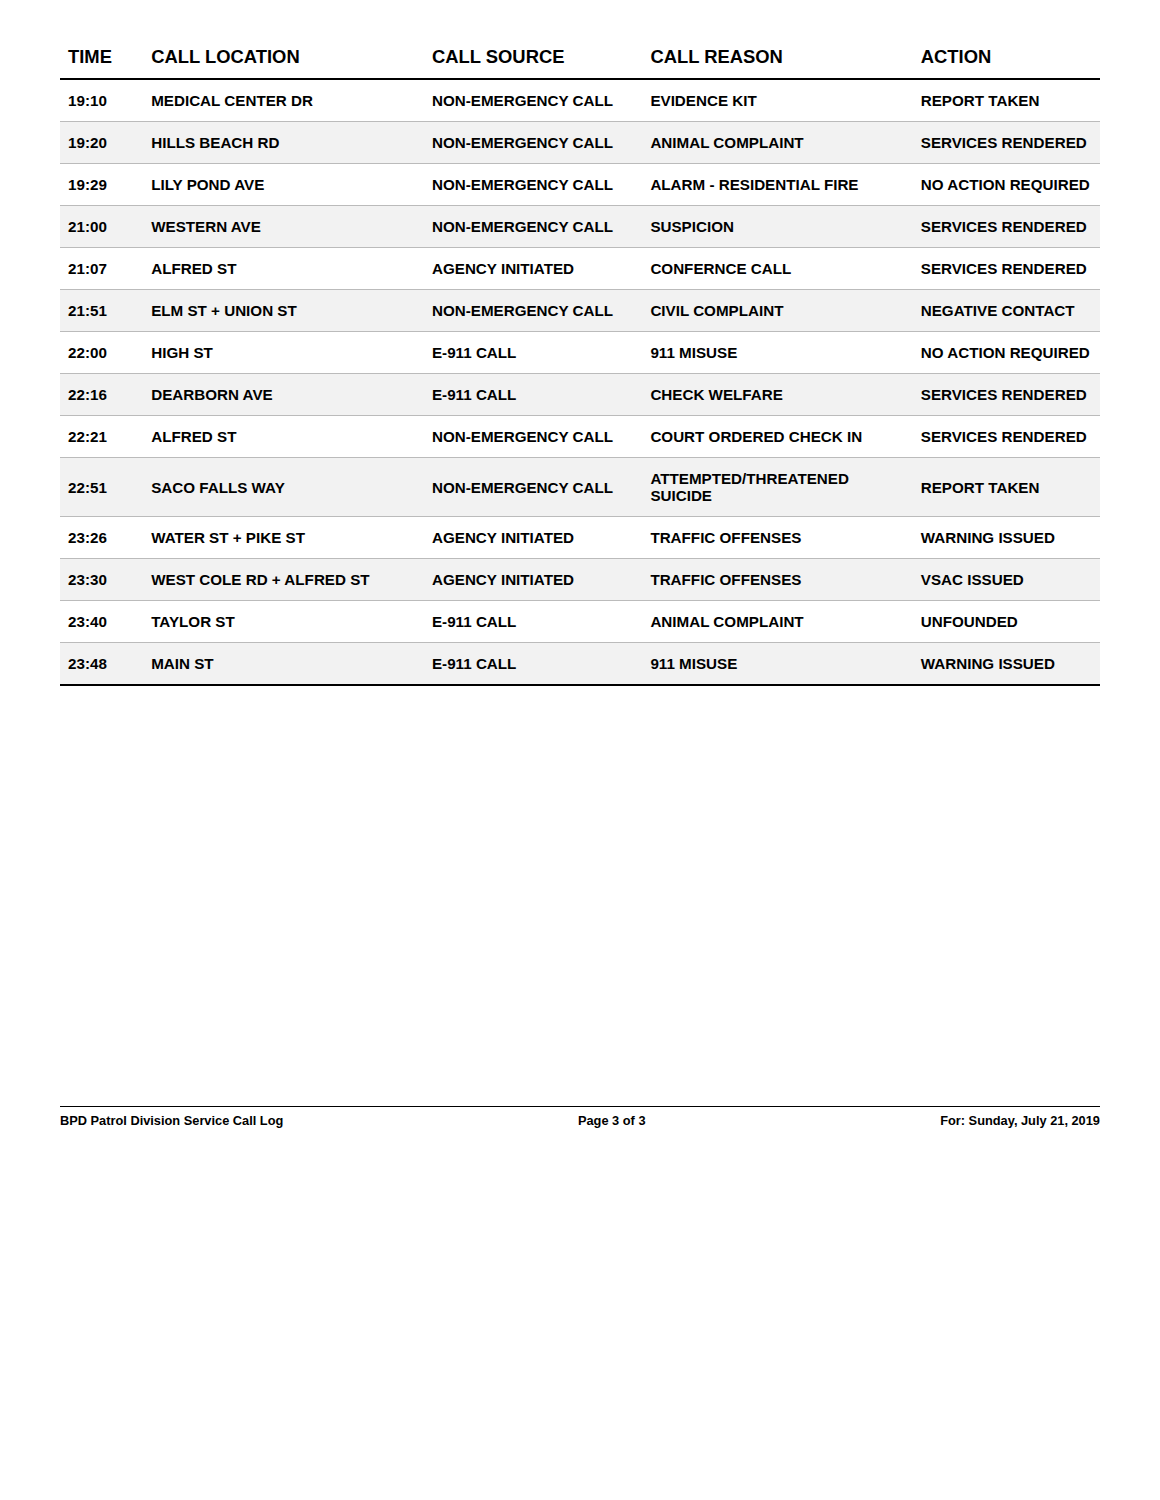| TIME | CALL LOCATION | CALL SOURCE | CALL REASON | ACTION |
| --- | --- | --- | --- | --- |
| 19:10 | MEDICAL CENTER DR | NON-EMERGENCY CALL | EVIDENCE KIT | REPORT TAKEN |
| 19:20 | HILLS BEACH RD | NON-EMERGENCY CALL | ANIMAL COMPLAINT | SERVICES RENDERED |
| 19:29 | LILY POND AVE | NON-EMERGENCY CALL | ALARM - RESIDENTIAL FIRE | NO ACTION REQUIRED |
| 21:00 | WESTERN AVE | NON-EMERGENCY CALL | SUSPICION | SERVICES RENDERED |
| 21:07 | ALFRED ST | AGENCY INITIATED | CONFERNCE CALL | SERVICES RENDERED |
| 21:51 | ELM ST + UNION ST | NON-EMERGENCY CALL | CIVIL COMPLAINT | NEGATIVE CONTACT |
| 22:00 | HIGH ST | E-911 CALL | 911 MISUSE | NO ACTION REQUIRED |
| 22:16 | DEARBORN AVE | E-911 CALL | CHECK WELFARE | SERVICES RENDERED |
| 22:21 | ALFRED ST | NON-EMERGENCY CALL | COURT ORDERED CHECK IN | SERVICES RENDERED |
| 22:51 | SACO FALLS WAY | NON-EMERGENCY CALL | ATTEMPTED/THREATENED SUICIDE | REPORT TAKEN |
| 23:26 | WATER ST + PIKE ST | AGENCY INITIATED | TRAFFIC OFFENSES | WARNING ISSUED |
| 23:30 | WEST COLE RD + ALFRED ST | AGENCY INITIATED | TRAFFIC OFFENSES | VSAC ISSUED |
| 23:40 | TAYLOR ST | E-911 CALL | ANIMAL COMPLAINT | UNFOUNDED |
| 23:48 | MAIN ST | E-911 CALL | 911 MISUSE | WARNING ISSUED |
BPD Patrol Division Service Call Log Page 3 of 3 For: Sunday, July 21, 2019